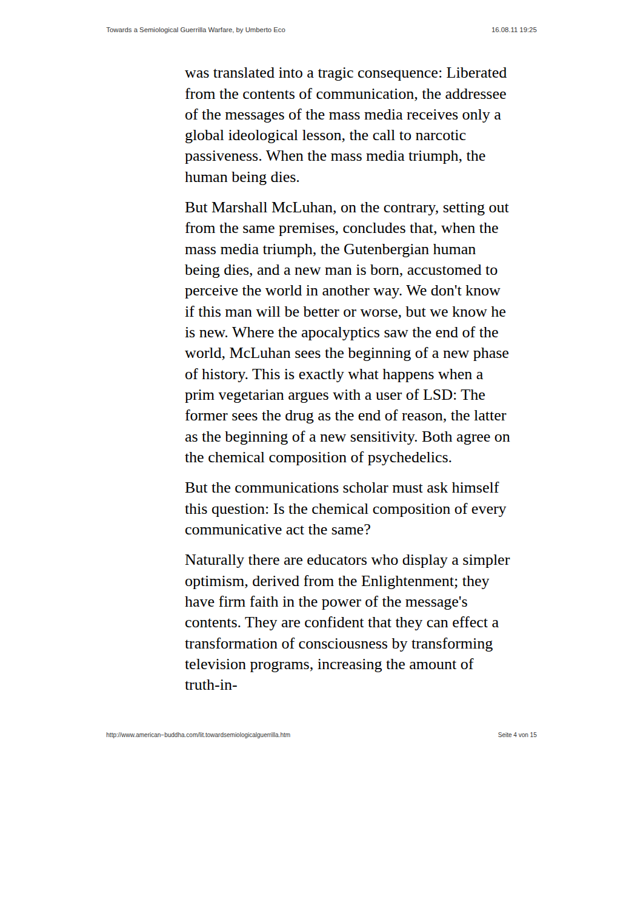Towards a Semiological Guerrilla Warfare, by Umberto Eco 16.08.11 19:25
was translated into a tragic consequence: Liberated from the contents of communication, the addressee of the messages of the mass media receives only a global ideological lesson, the call to narcotic passiveness. When the mass media triumph, the human being dies.
But Marshall McLuhan, on the contrary, setting out from the same premises, concludes that, when the mass media triumph, the Gutenbergian human being dies, and a new man is born, accustomed to perceive the world in another way. We don't know if this man will be better or worse, but we know he is new. Where the apocalyptics saw the end of the world, McLuhan sees the beginning of a new phase of history. This is exactly what happens when a prim vegetarian argues with a user of LSD: The former sees the drug as the end of reason, the latter as the beginning of a new sensitivity. Both agree on the chemical composition of psychedelics.
But the communications scholar must ask himself this question: Is the chemical composition of every communicative act the same?
Naturally there are educators who display a simpler optimism, derived from the Enlightenment; they have firm faith in the power of the message's contents. They are confident that they can effect a transformation of consciousness by transforming television programs, increasing the amount of truth-in-
http://www.american−buddha.com/lit.towardsemiologicalguerrilla.htm Seite 4 von 15